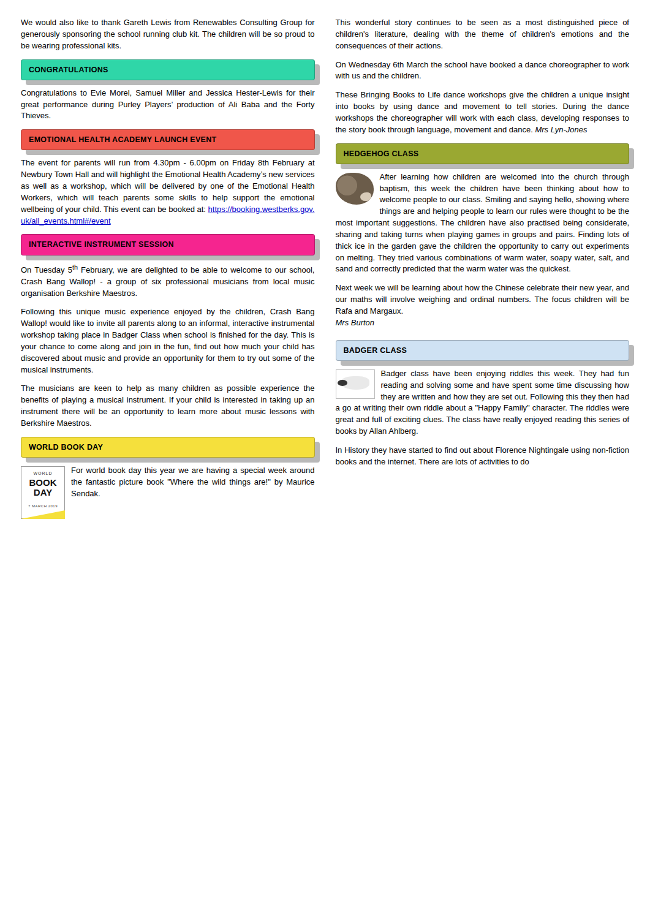We would also like to thank Gareth Lewis from Renewables Consulting Group for generously sponsoring the school running club kit. The children will be so proud to be wearing professional kits.
CONGRATULATIONS
Congratulations to Evie Morel, Samuel Miller and Jessica Hester-Lewis for their great performance during Purley Players’ production of Ali Baba and the Forty Thieves.
EMOTIONAL HEALTH ACADEMY LAUNCH EVENT
The event for parents will run from 4.30pm - 6.00pm on Friday 8th February at Newbury Town Hall and will highlight the Emotional Health Academy’s new services as well as a workshop, which will be delivered by one of the Emotional Health Workers, which will teach parents some skills to help support the emotional wellbeing of your child. This event can be booked at: https://booking.westberks.gov.uk/all_events.html#/event
INTERACTIVE INSTRUMENT SESSION
On Tuesday 5th February, we are delighted to be able to welcome to our school, Crash Bang Wallop! - a group of six professional musicians from local music organisation Berkshire Maestros.
Following this unique music experience enjoyed by the children, Crash Bang Wallop! would like to invite all parents along to an informal, interactive instrumental workshop taking place in Badger Class when school is finished for the day. This is your chance to come along and join in the fun, find out how much your child has discovered about music and provide an opportunity for them to try out some of the musical instruments.
The musicians are keen to help as many children as possible experience the benefits of playing a musical instrument. If your child is interested in taking up an instrument there will be an opportunity to learn more about music lessons with Berkshire Maestros.
WORLD BOOK DAY
WORLD
BOOK
DAY
7 MARCH 2019
For world book day this year we are having a special week around the fantastic picture book "Where the wild things are!" by Maurice Sendak.
This wonderful story continues to be seen as a most distinguished piece of children's literature, dealing with the theme of children's emotions and the consequences of their actions.
On Wednesday 6th March the school have booked a dance choreographer to work with us and the children.
These Bringing Books to Life dance workshops give the children a unique insight into books by using dance and movement to tell stories. During the dance workshops the choreographer will work with each class, developing responses to the story book through language, movement and dance. Mrs Lyn-Jones
HEDGEHOG CLASS
After learning how children are welcomed into the church through baptism, this week the children have been thinking about how to welcome people to our class. Smiling and saying hello, showing where things are and helping people to learn our rules were thought to be the most important suggestions. The children have also practised being considerate, sharing and taking turns when playing games in groups and pairs. Finding lots of thick ice in the garden gave the children the opportunity to carry out experiments on melting. They tried various combinations of warm water, soapy water, salt, and sand and correctly predicted that the warm water was the quickest.
Next week we will be learning about how the Chinese celebrate their new year, and our maths will involve weighing and ordinal numbers. The focus children will be Rafa and Margaux.
Mrs Burton
BADGER CLASS
Badger class have been enjoying riddles this week. They had fun reading and solving some and have spent some time discussing how they are written and how they are set out. Following this they then had a go at writing their own riddle about a "Happy Family" character. The riddles were great and full of exciting clues. The class have really enjoyed reading this series of books by Allan Ahlberg.
In History they have started to find out about Florence Nightingale using non-fiction books and the internet. There are lots of activities to do